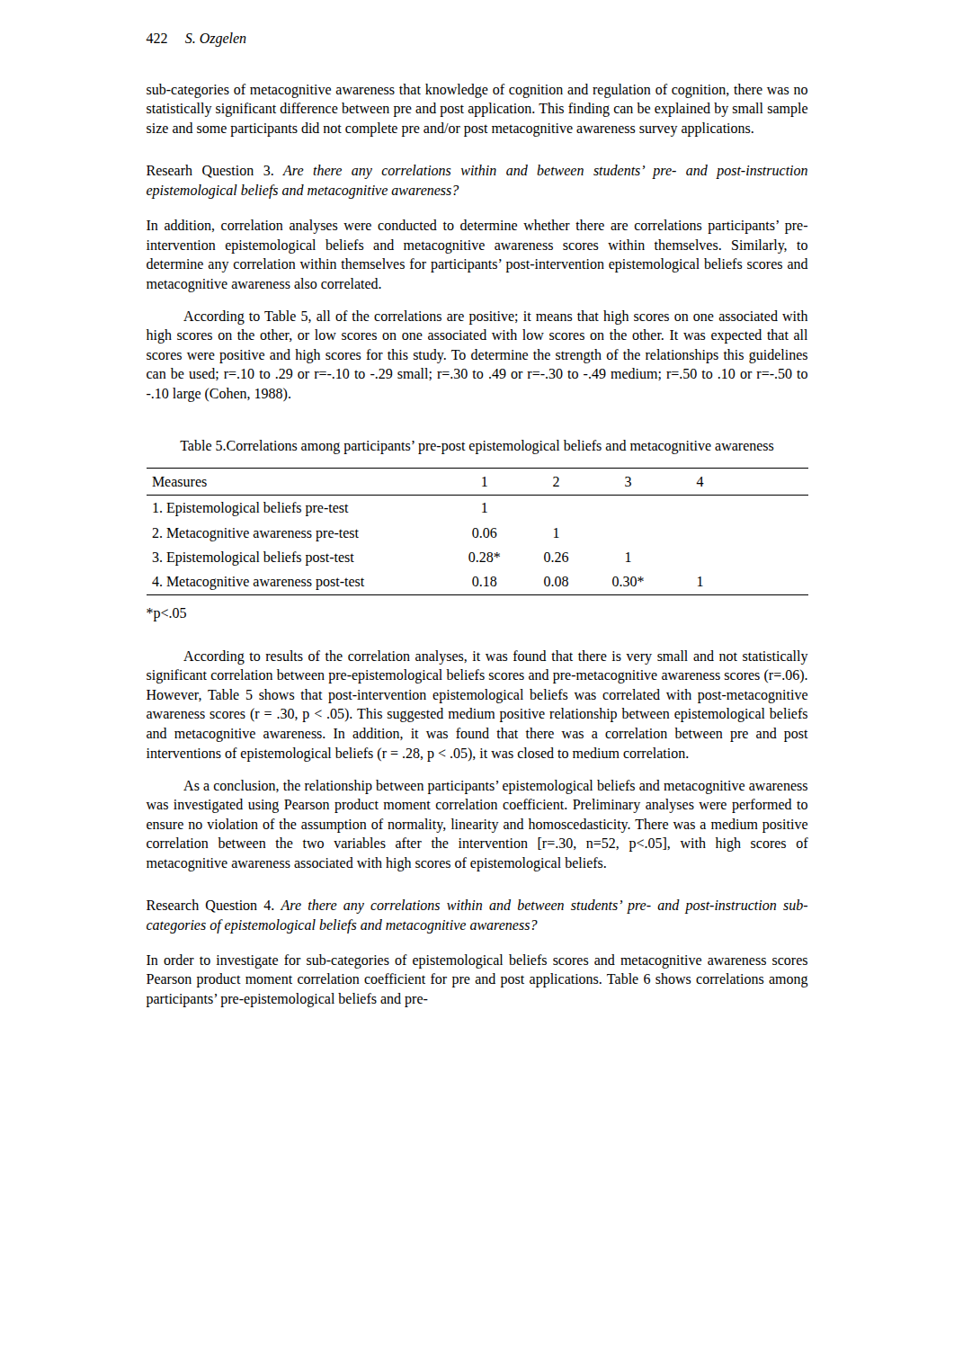422 S. Ozgelen
sub-categories of metacognitive awareness that knowledge of cognition and regulation of cognition, there was no statistically significant difference between pre and post application. This finding can be explained by small sample size and some participants did not complete pre and/or post metacognitive awareness survey applications.
Researh Question 3. Are there any correlations within and between students’ pre- and post-instruction epistemological beliefs and metacognitive awareness?
In addition, correlation analyses were conducted to determine whether there are correlations participants’ pre-intervention epistemological beliefs and metacognitive awareness scores within themselves. Similarly, to determine any correlation within themselves for participants’ post-intervention epistemological beliefs scores and metacognitive awareness also correlated.
According to Table 5, all of the correlations are positive; it means that high scores on one associated with high scores on the other, or low scores on one associated with low scores on the other. It was expected that all scores were positive and high scores for this study. To determine the strength of the relationships this guidelines can be used; r=.10 to .29 or r=-.10 to -.29 small; r=.30 to .49 or r=-.30 to -.49 medium; r=.50 to .10 or r=-.50 to -.10 large (Cohen, 1988).
Table 5.Correlations among participants’ pre-post epistemological beliefs and metacognitive awareness
| Measures | 1 | 2 | 3 | 4 | |
| --- | --- | --- | --- | --- | --- |
| 1. Epistemological beliefs pre-test | 1 | | | | |
| 2. Metacognitive awareness pre-test | 0.06 | 1 | | | |
| 3. Epistemological beliefs post-test | 0.28* | 0.26 | 1 | | |
| 4. Metacognitive awareness post-test | 0.18 | 0.08 | 0.30* | 1 | |
*p<.05
According to results of the correlation analyses, it was found that there is very small and not statistically significant correlation between pre-epistemological beliefs scores and pre-metacognitive awareness scores (r=.06). However, Table 5 shows that post-intervention epistemological beliefs was correlated with post-metacognitive awareness scores (r = .30, p < .05). This suggested medium positive relationship between epistemological beliefs and metacognitive awareness. In addition, it was found that there was a correlation between pre and post interventions of epistemological beliefs (r = .28, p < .05), it was closed to medium correlation.
As a conclusion, the relationship between participants’ epistemological beliefs and metacognitive awareness was investigated using Pearson product moment correlation coefficient. Preliminary analyses were performed to ensure no violation of the assumption of normality, linearity and homoscedasticity. There was a medium positive correlation between the two variables after the intervention [r=.30, n=52, p<.05], with high scores of metacognitive awareness associated with high scores of epistemological beliefs.
Research Question 4. Are there any correlations within and between students’ pre- and post-instruction sub-categories of epistemological beliefs and metacognitive awareness?
In order to investigate for sub-categories of epistemological beliefs scores and metacognitive awareness scores Pearson product moment correlation coefficient for pre and post applications. Table 6 shows correlations among participants’ pre-epistemological beliefs and pre-